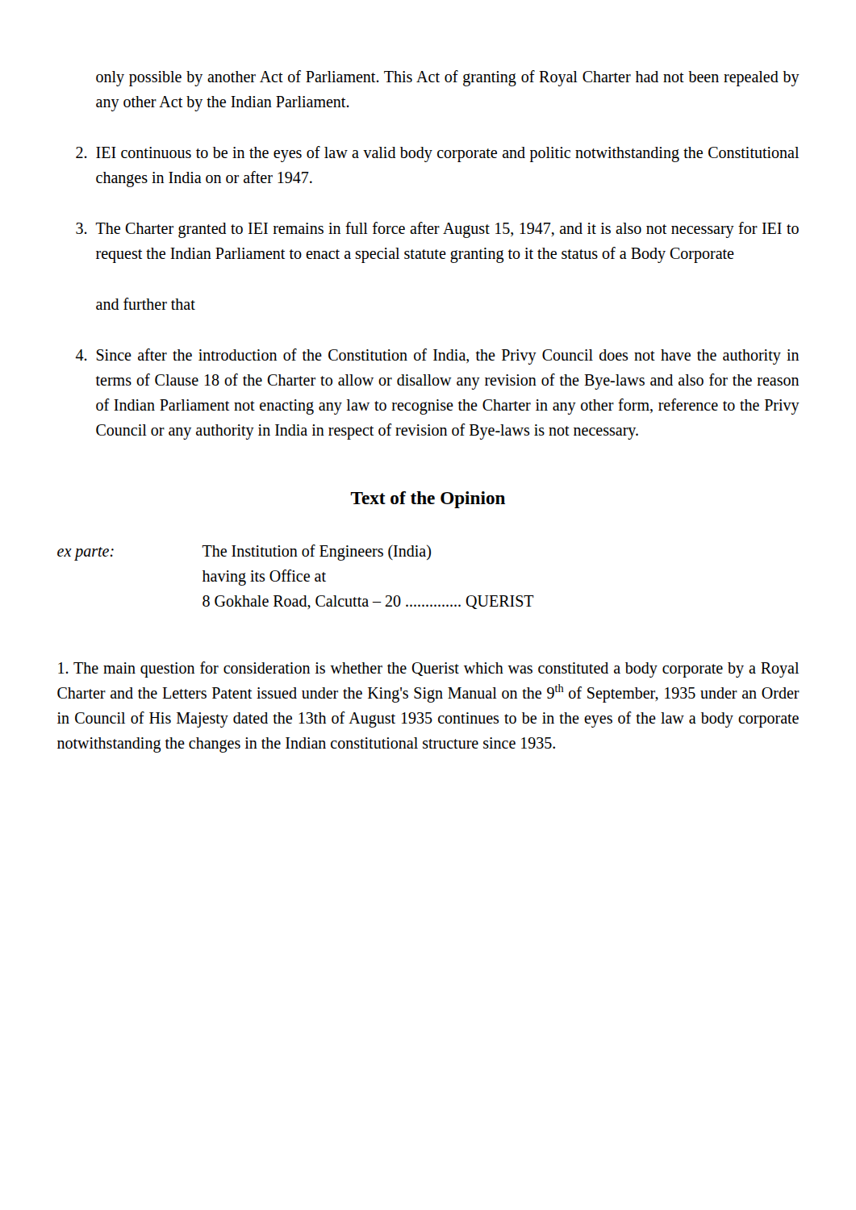only possible by another Act of Parliament. This Act of granting of Royal Charter had not been repealed by any other Act by the Indian Parliament.
2. IEI continuous to be in the eyes of law a valid body corporate and politic notwithstanding the Constitutional changes in India on or after 1947.
3. The Charter granted to IEI remains in full force after August 15, 1947, and it is also not necessary for IEI to request the Indian Parliament to enact a special statute granting to it the status of a Body Corporate
and further that
4. Since after the introduction of the Constitution of India, the Privy Council does not have the authority in terms of Clause 18 of the Charter to allow or disallow any revision of the Bye-laws and also for the reason of Indian Parliament not enacting any law to recognise the Charter in any other form, reference to the Privy Council or any authority in India in respect of revision of Bye-laws is not necessary.
Text of the Opinion
ex parte:
The Institution of Engineers (India) having its Office at 8 Gokhale Road, Calcutta – 20 .............. QUERIST
1. The main question for consideration is whether the Querist which was constituted a body corporate by a Royal Charter and the Letters Patent issued under the King's Sign Manual on the 9th of September, 1935 under an Order in Council of His Majesty dated the 13th of August 1935 continues to be in the eyes of the law a body corporate notwithstanding the changes in the Indian constitutional structure since 1935.